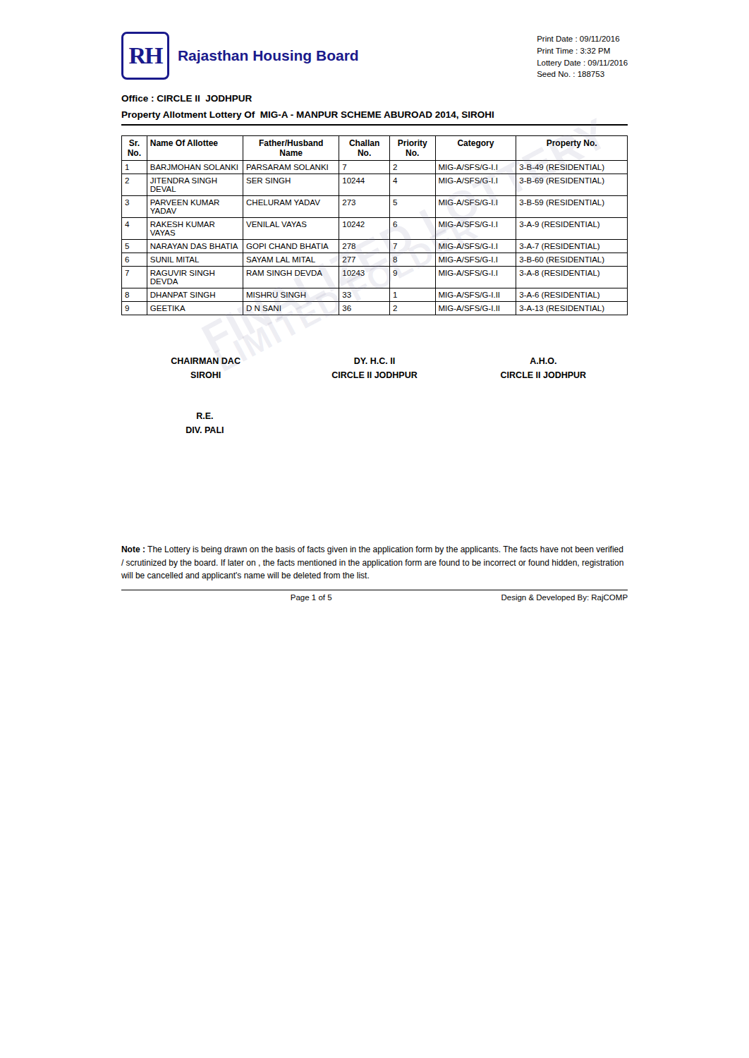FINALIZED LOTTERY
LIMITED FOLDER
RH
Rajasthan Housing Board
Print Date : 09/11/2016
Print Time : 3:32 PM
Lottery Date : 09/11/2016
Seed No. : 188753
Office : CIRCLE II JODHPUR
Property Allotment Lottery Of MIG-A - MANPUR SCHEME ABUROAD 2014, SIROHI
| Sr. No. | Name Of Allottee | Father/Husband Name | Challan No. | Priority No. | Category | Property No. |
| --- | --- | --- | --- | --- | --- | --- |
| 1 | BARJMOHAN SOLANKI | PARSARAM SOLANKI | 7 | 2 | MIG-A/SFS/G-I.I | 3-B-49 (RESIDENTIAL) |
| 2 | JITENDRA SINGH DEVAL | SER SINGH | 10244 | 4 | MIG-A/SFS/G-I.I | 3-B-69 (RESIDENTIAL) |
| 3 | PARVEEN KUMAR YADAV | CHELURAM YADAV | 273 | 5 | MIG-A/SFS/G-I.I | 3-B-59 (RESIDENTIAL) |
| 4 | RAKESH KUMAR VAYAS | VENILAL VAYAS | 10242 | 6 | MIG-A/SFS/G-I.I | 3-A-9 (RESIDENTIAL) |
| 5 | NARAYAN DAS BHATIA | GOPI CHAND BHATIA | 278 | 7 | MIG-A/SFS/G-I.I | 3-A-7 (RESIDENTIAL) |
| 6 | SUNIL MITAL | SAYAM LAL MITAL | 277 | 8 | MIG-A/SFS/G-I.I | 3-B-60 (RESIDENTIAL) |
| 7 | RAGUVIR SINGH DEVDA | RAM SINGH DEVDA | 10243 | 9 | MIG-A/SFS/G-I.I | 3-A-8 (RESIDENTIAL) |
| 8 | DHANPAT SINGH | MISHRU SINGH | 33 | 1 | MIG-A/SFS/G-I.II | 3-A-6 (RESIDENTIAL) |
| 9 | GEETIKA | D N SANI | 36 | 2 | MIG-A/SFS/G-I.II | 3-A-13 (RESIDENTIAL) |
CHAIRMAN DAC
SIROHI
DY. H.C. II
CIRCLE II JODHPUR
A.H.O.
CIRCLE II JODHPUR
R.E.
DIV. PALI
Note : The Lottery is being drawn on the basis of facts given in the application form by the applicants. The facts have not been verified / scrutinized by the board. If later on , the facts mentioned in the application form are found to be incorrect or found hidden, registration will be cancelled and applicant's name will be deleted from the list.
Page 1 of 5
Design & Developed By: RajCOMP